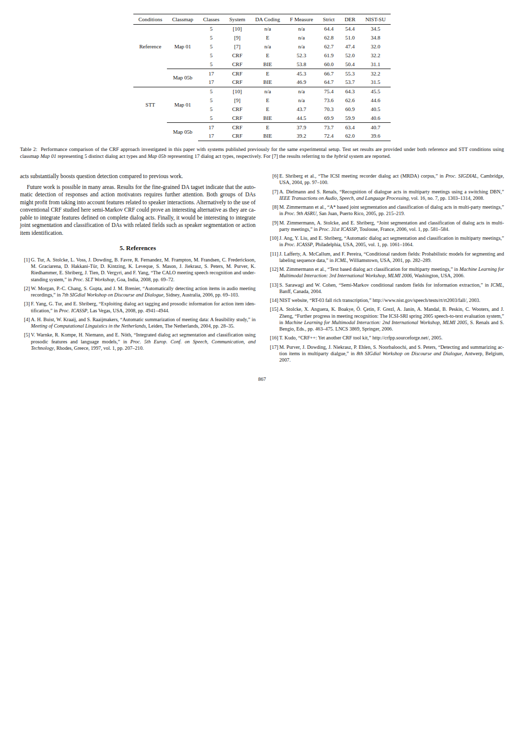| Conditions | Classmap | Classes | System | DA Coding | F Measure | Strict | DER | NIST-SU |
| --- | --- | --- | --- | --- | --- | --- | --- | --- |
| Reference | Map 01 | 5 | [10] | n/a | n/a | 64.4 | 54.4 | 34.5 |
| 5 | [9] | E | n/a | 62.8 | 51.0 | 34.8 |
| 5 | [7] | n/a | n/a | 62.7 | 47.4 | 32.0 |
| 5 | CRF | E | 52.3 | 61.9 | 52.0 | 32.2 |
| 5 | CRF | BIE | 53.8 | 60.0 | 50.4 | 31.1 |
| | Map 05b | 17 | CRF | E | 45.3 | 66.7 | 55.3 | 32.2 |
| 17 | CRF | BIE | 46.9 | 64.7 | 53.7 | 31.5 |
| STT | Map 01 | 5 | [10] | n/a | n/a | 75.4 | 64.3 | 45.5 |
| 5 | [9] | E | n/a | 73.6 | 62.6 | 44.6 |
| 5 | CRF | E | 43.7 | 70.3 | 60.9 | 40.5 |
| 5 | CRF | BIE | 44.5 | 69.9 | 59.9 | 40.6 |
| | Map 05b | 17 | CRF | E | 37.9 | 73.7 | 63.4 | 40.7 |
| 17 | CRF | BIE | 39.2 | 72.4 | 62.0 | 39.6 |
Table 2: Performance comparison of the CRF approach investigated in this paper with systems published previously for the same experimental setup. Test set results are provided under both reference and STT conditions using classmap Map 01 representing 5 distinct dialog act types and Map 05b representing 17 dialog act types, respectively. For [7] the results referring to the hybrid system are reported.
acts substantially boosts question detection compared to previous work.
Future work is possible in many areas. Results for the fine-grained DA tagset indicate that the automatic detection of responses and action motivators requires further attention. Both groups of DAs might profit from taking into account features related to speaker interactions. Alternatively to the use of conventional CRF studied here semi-Markov CRF could prove an interesting alternative as they are capable to integrate features defined on complete dialog acts. Finally, it would be interesting to integrate joint segmentation and classification of DAs with related fields such as speaker segmentation or action item identification.
5. References
[1] G. Tur, A. Stolcke, L. Voss, J. Dowding, B. Favre, R. Fernandez, M. Frampton, M. Frandsen, C. Frederickson, M. Graciarena, D. Hakkani-Tür, D. Kintzing, K. Leveque, S. Mason, J. Jiekrasz, S. Peters, M. Purver, K. Riedhammer, E. Shriberg, J. Tien, D. Vergyri, and F. Yang, “The CALO meeting speech recognition and understanding system,” in Proc. SLT Workshop, Goa, India, 2008, pp. 69–72.
[2] W. Morgan, P.-C. Chang, S. Gupta, and J. M. Brenier, “Automatically detecting action items in audio meeting recordings,” in 7th SIGdial Workshop on Discourse and Dialogue, Sidney, Australia, 2006, pp. 69–103.
[3] F. Yang, G. Tur, and E. Shriberg, “Exploiting dialog act tagging and prosodic information for action item identification,” in Proc. ICASSP, Las Vegas, USA, 2008, pp. 4941–4944.
[4] A. H. Buist, W. Kraaij, and S. Raaijmakers, “Automatic summarization of meeting data: A feasibility study,” in Meeting of Computational Linguistics in the Netherlands, Leiden, The Netherlands, 2004, pp. 28–35.
[5] V. Warnke, R. Kompe, H. Niemann, and E. Nöth, “Integrated dialog act segmentation and classification using prosodic features and language models,” in Proc. 5th Europ. Conf. on Speech, Communication, and Technology, Rhodes, Greece, 1997, vol. 1, pp. 207–210.
[6] E. Shriberg et al., “The ICSI meeting recorder dialog act (MRDA) corpus,” in Proc. SIGDIAL, Cambridge, USA, 2004, pp. 97–100.
[7] A. Dielmann and S. Renals, “Recognition of dialogue acts in multiparty meetings using a switching DBN,” IEEE Transactions on Audio, Speech, and Language Processing, vol. 16, no. 7, pp. 1303–1314, 2008.
[8] M. Zimmermann et al., “A* based joint segmentation and classification of dialog acts in multi-party meetings,” in Proc. 9th ASRU, San Juan, Puerto Rico, 2005, pp. 215–219.
[9] M. Zimmermann, A. Stolcke, and E. Shriberg, “Joint segmentation and classification of dialog acts in multi-party meetings,” in Proc. 31st ICASSP, Toulouse, France, 2006, vol. 1, pp. 581–584.
[10] J. Ang, Y. Liu, and E. Shriberg, “Automatic dialog act segmentation and classification in multiparty meetings,” in Proc. ICASSP, Philadelphia, USA, 2005, vol. 1, pp. 1061–1064.
[11] J. Lafferty, A. McCallum, and F. Pereira, “Conditional random fields: Probabilistic models for segmenting and labeling sequence data,” in ICML, Williamstown, USA, 2001, pp. 282–289.
[12] M. Zimmermann et al., “Text based dialog act classification for multiparty meetings,” in Machine Learning for Multimodal Interaction: 3rd International Workshop, MLMI 2006, Washington, USA, 2006.
[13] S. Sarawagi and W. Cohen, “Semi-Markov conditional random fields for information extraction,” in ICML, Banff, Canada, 2004.
[14] NIST website, “RT-03 fall rich transcription,” http://www.nist.gov/speech/tests/rt/rt2003/fall/, 2003.
[15] A. Stolcke, X. Anguera, K. Boakye, Ö. Çetin, F. Grezl, A. Janin, A. Mandal, B. Peskin, C. Wooters, and J. Zheng, “Further progress in meeting recognition: The ICSI-SRI spring 2005 speech-to-text evaluation system,” in Machine Learning for Multimodal Interaction: 2nd International Workshop, MLMI 2005, S. Renals and S. Bengio, Eds., pp. 463–475. LNCS 3869, Springer, 2006.
[16] T. Kudo, “CRF++: Yet another CRF tool kit,” http://crfpp.sourceforge.net/, 2005.
[17] M. Purver, J. Dowding, J. Niekrasz, P. Ehlen, S. Noorbaloochi, and S. Peters, “Detecting and summarizing action items in multiparty dialgue,” in 8th SIGdial Workshop on Discourse and Dialogue, Antwerp, Belgium, 2007.
867